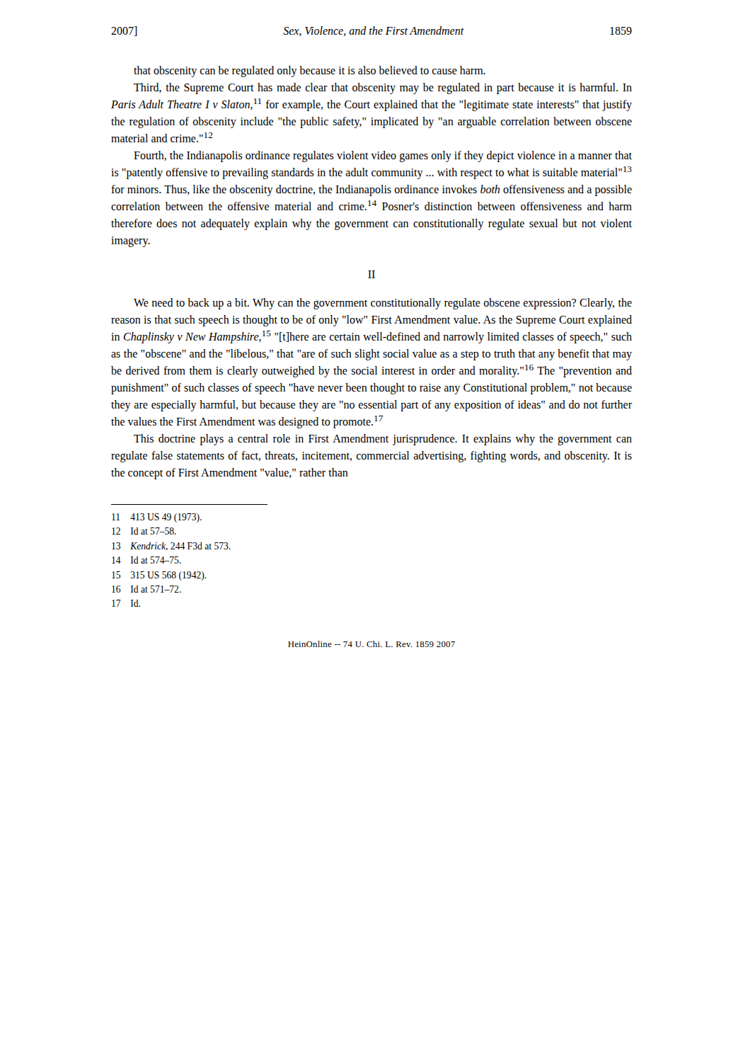2007] Sex, Violence, and the First Amendment 1859
that obscenity can be regulated only because it is also believed to cause harm.
Third, the Supreme Court has made clear that obscenity may be regulated in part because it is harmful. In Paris Adult Theatre I v Slaton,11 for example, the Court explained that the "legitimate state interests" that justify the regulation of obscenity include "the public safety," implicated by "an arguable correlation between obscene material and crime."12
Fourth, the Indianapolis ordinance regulates violent video games only if they depict violence in a manner that is "patently offensive to prevailing standards in the adult community ... with respect to what is suitable material"13 for minors. Thus, like the obscenity doctrine, the Indianapolis ordinance invokes both offensiveness and a possible correlation between the offensive material and crime.14 Posner's distinction between offensiveness and harm therefore does not adequately explain why the government can constitutionally regulate sexual but not violent imagery.
II
We need to back up a bit. Why can the government constitutionally regulate obscene expression? Clearly, the reason is that such speech is thought to be of only "low" First Amendment value. As the Supreme Court explained in Chaplinsky v New Hampshire,15 "[t]here are certain well-defined and narrowly limited classes of speech," such as the "obscene" and the "libelous," that "are of such slight social value as a step to truth that any benefit that may be derived from them is clearly outweighed by the social interest in order and morality."16 The "prevention and punishment" of such classes of speech "have never been thought to raise any Constitutional problem," not because they are especially harmful, but because they are "no essential part of any exposition of ideas" and do not further the values the First Amendment was designed to promote.17
This doctrine plays a central role in First Amendment jurisprudence. It explains why the government can regulate false statements of fact, threats, incitement, commercial advertising, fighting words, and obscenity. It is the concept of First Amendment "value," rather than
11413 US 49 (1973).
12 Id at 57–58.
13 Kendrick, 244 F3d at 573.
14 Id at 574–75.
15315 US 568 (1942).
16 Id at 571–72.
17 Id.
HeinOnline -- 74 U. Chi. L. Rev. 1859 2007